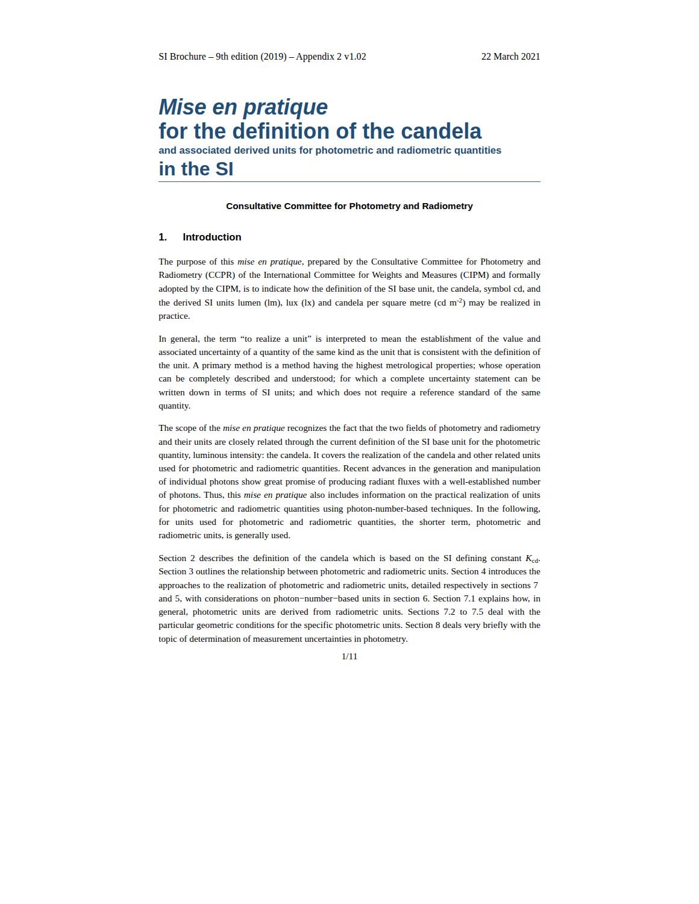SI Brochure – 9th edition (2019) – Appendix 2 v1.02 22 March 2021
Mise en pratique
for the definition of the candela
and associated derived units for photometric and radiometric quantities
in the SI
Consultative Committee for Photometry and Radiometry
1. Introduction
The purpose of this mise en pratique, prepared by the Consultative Committee for Photometry and Radiometry (CCPR) of the International Committee for Weights and Measures (CIPM) and formally adopted by the CIPM, is to indicate how the definition of the SI base unit, the candela, symbol cd, and the derived SI units lumen (lm), lux (lx) and candela per square metre (cd m-2) may be realized in practice.
In general, the term “to realize a unit” is interpreted to mean the establishment of the value and associated uncertainty of a quantity of the same kind as the unit that is consistent with the definition of the unit. A primary method is a method having the highest metrological properties; whose operation can be completely described and understood; for which a complete uncertainty statement can be written down in terms of SI units; and which does not require a reference standard of the same quantity.
The scope of the mise en pratique recognizes the fact that the two fields of photometry and radiometry and their units are closely related through the current definition of the SI base unit for the photometric quantity, luminous intensity: the candela. It covers the realization of the candela and other related units used for photometric and radiometric quantities. Recent advances in the generation and manipulation of individual photons show great promise of producing radiant fluxes with a well-established number of photons. Thus, this mise en pratique also includes information on the practical realization of units for photometric and radiometric quantities using photon-number-based techniques. In the following, for units used for photometric and radiometric quantities, the shorter term, photometric and radiometric units, is generally used.
Section 2 describes the definition of the candela which is based on the SI defining constant Kcd. Section 3 outlines the relationship between photometric and radiometric units. Section 4 introduces the approaches to the realization of photometric and radiometric units, detailed respectively in sections 7 and 5, with considerations on photon−number−based units in section 6. Section 7.1 explains how, in general, photometric units are derived from radiometric units. Sections 7.2 to 7.5 deal with the particular geometric conditions for the specific photometric units. Section 8 deals very briefly with the topic of determination of measurement uncertainties in photometry.
1/11